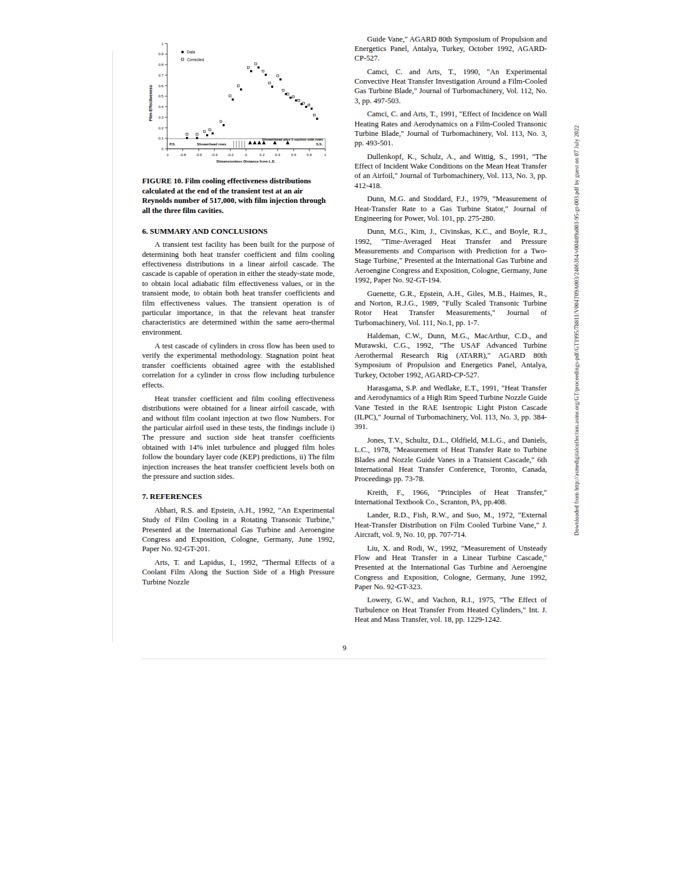Downloaded from http://asmedigitalcollection.asme.org/GT/proceedings-pdf/GT1995/78811/V004T09A003/2406364/v004t09a003-95-gt-003.pdf by guest on 07 July 2022
0 0.1 0.2 0.3 0.4 0.5 0.6 0.7 0.8 0.9 1 Film Effectiveness -1 -0.8 -0.6 -0.4 -0.2 0 0.2 0.4 0.6 0.8 1 Dimensionless Distance from L.E. Data Corrected P.S. Showerhead rows Showerhead plus 5 suction side rows S.S.
FIGURE 10. Film cooling effectiveness distributions calculated at the end of the transient test at an air Reynolds number of 517,000, with film injection through all the three film cavities.
6. SUMMARY AND CONCLUSIONS
A transient test facility has been built for the purpose of determining both heat transfer coefficient and film cooling effectiveness distributions in a linear airfoil cascade. The cascade is capable of operation in either the steady-state mode, to obtain local adiabatic film effectiveness values, or in the transient mode, to obtain both heat transfer coefficients and film effectiveness values. The transient operation is of particular importance, in that the relevant heat transfer characteristics are determined within the same aero-thermal environment.
A test cascade of cylinders in cross flow has been used to verify the experimental methodology. Stagnation point heat transfer coefficients obtained agree with the established correlation for a cylinder in cross flow including turbulence effects.
Heat transfer coefficient and film cooling effectiveness distributions were obtained for a linear airfoil cascade, with and without film coolant injection at two flow Numbers. For the particular airfoil used in these tests, the findings include i) The pressure and suction side heat transfer coefficients obtained with 14% inlet turbulence and plugged film holes follow the boundary layer code (KEP) predictions, ii) The film injection increases the heat transfer coefficient levels both on the pressure and suction sides.
7. REFERENCES
Abhari, R.S. and Epstein, A.H., 1992, "An Experimental Study of Film Cooling in a Rotating Transonic Turbine," Presented at the International Gas Turbine and Aeroengine Congress and Exposition, Cologne, Germany, June 1992, Paper No. 92-GT-201.
Arts, T. and Lapidus, I., 1992, "Thermal Effects of a Coolant Film Along the Suction Side of a High Pressure Turbine Nozzle
Guide Vane," AGARD 80th Symposium of Propulsion and Energetics Panel, Antalya, Turkey, October 1992, AGARD-CP-527.
Camci, C. and Arts, T., 1990, "An Experimental Convective Heat Transfer Investigation Around a Film-Cooled Gas Turbine Blade," Journal of Turbomachinery, Vol. 112, No. 3, pp. 497-503.
Camci, C. and Arts, T., 1991, "Effect of Incidence on Wall Heating Rates and Aerodynamics on a Film-Cooled Transonic Turbine Blade," Journal of Turbomachinery, Vol. 113, No. 3, pp. 493-501.
Dullenkopf, K., Schulz, A., and Wittig, S., 1991, "The Effect of Incident Wake Conditions on the Mean Heat Transfer of an Airfoil," Journal of Turbomachinery, Vol. 113, No. 3, pp. 412-418.
Dunn, M.G. and Stoddard, F.J., 1979, "Measurement of Heat-Transfer Rate to a Gas Turbine Stator," Journal of Engineering for Power, Vol. 101, pp. 275-280.
Dunn, M.G., Kim, J., Civinskas, K.C., and Boyle, R.J., 1992, "Time-Averaged Heat Transfer and Pressure Measurements and Comparison with Prediction for a Two-Stage Turbine," Presented at the International Gas Turbine and Aeroengine Congress and Exposition, Cologne, Germany, June 1992, Paper No. 92-GT-194.
Guenette, G.R., Epstein, A.H., Giles, M.B., Haimes, R., and Norton, R.J.G., 1989, "Fully Scaled Transonic Turbine Rotor Heat Transfer Measurements," Journal of Turbomachinery, Vol. 111, No.1, pp. 1-7.
Haldeman, C.W., Dunn, M.G., MacArthur, C.D., and Murawski, C.G., 1992, "The USAF Advanced Turbine Aerothermal Research Rig (ATARR)," AGARD 80th Symposium of Propulsion and Energetics Panel, Antalya, Turkey, October 1992, AGARD-CP-527.
Harasgama, S.P. and Wedlake, E.T., 1991, "Heat Transfer and Aerodynamics of a High Rim Speed Turbine Nozzle Guide Vane Tested in the RAE Isentropic Light Piston Cascade (ILPC)," Journal of Turbomachinery, Vol. 113, No. 3, pp. 384-391.
Jones, T.V., Schultz, D.L., Oldfield, M.L.G., and Daniels, L.C., 1978, "Measurement of Heat Transfer Rate to Turbine Blades and Nozzle Guide Vanes in a Transient Cascade," 6th International Heat Transfer Conference, Toronto, Canada, Proceedings pp. 73-78.
Kreith, F., 1966, "Principles of Heat Transfer," International Textbook Co., Scranton, PA, pp.408.
Lander, R.D., Fish, R.W., and Suo, M., 1972, "External Heat-Transfer Distribution on Film Cooled Turbine Vane," J. Aircraft, vol. 9, No. 10, pp. 707-714.
Liu, X. and Rodi, W., 1992, "Measurement of Unsteady Flow and Heat Transfer in a Linear Turbine Cascade," Presented at the International Gas Turbine and Aeroengine Congress and Exposition, Cologne, Germany, June 1992, Paper No. 92-GT-323.
Lowery, G.W., and Vachon, R.I., 1975, "The Effect of Turbulence on Heat Transfer From Heated Cylinders," Int. J. Heat and Mass Transfer, vol. 18, pp. 1229-1242.
9